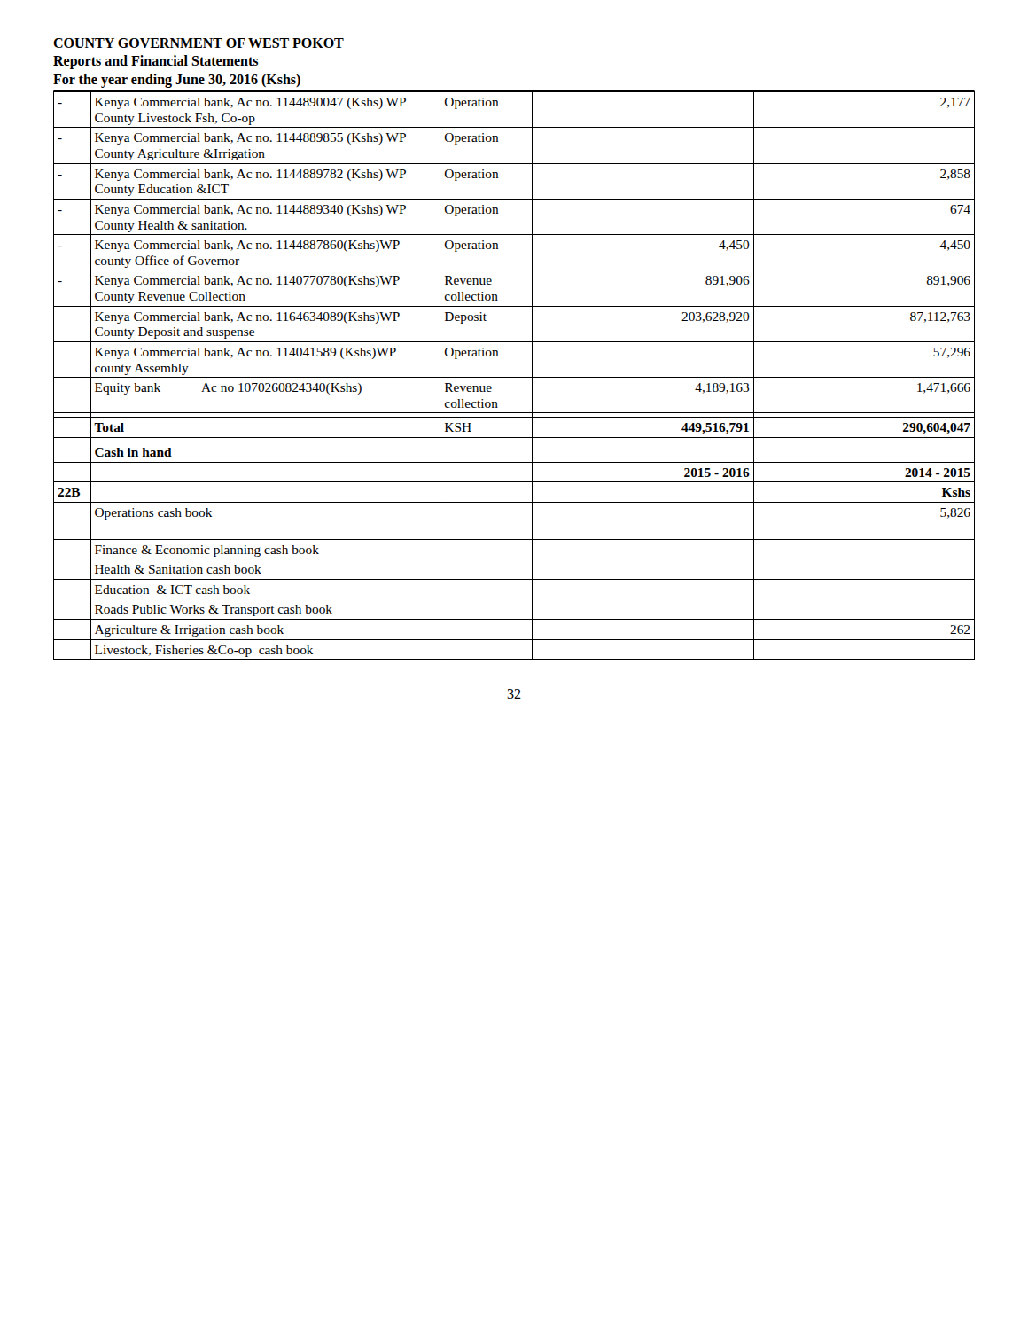COUNTY GOVERNMENT OF WEST POKOT
Reports and Financial Statements
For the year ending June 30, 2016 (Kshs)
| - | Kenya Commercial bank, Ac no. 1144890047 (Kshs) WP County Livestock Fsh, Co-op | Operation | | 2,177 |
| - | Kenya Commercial bank, Ac no. 1144889855 (Kshs) WP County Agriculture &Irrigation | Operation | | |
| - | Kenya Commercial bank, Ac no. 1144889782 (Kshs) WP County Education &ICT | Operation | | 2,858 |
| - | Kenya Commercial bank, Ac no. 1144889340 (Kshs) WP County Health & sanitation. | Operation | | 674 |
| - | Kenya Commercial bank, Ac no. 1144887860(Kshs)WP county Office of Governor | Operation | 4,450 | 4,450 |
| - | Kenya Commercial bank, Ac no. 1140770780(Kshs)WP County Revenue Collection | Revenue collection | 891,906 | 891,906 |
| | Kenya Commercial bank, Ac no. 1164634089(Kshs)WP County Deposit and suspense | Deposit | 203,628,920 | 87,112,763 |
| | Kenya Commercial bank, Ac no. 114041589 (Kshs)WP county Assembly | Operation | | 57,296 |
| | Equity bank Ac no 1070260824340(Kshs) | Revenue collection | 4,189,163 | 1,471,666 |
| | Total | KSH | 449,516,791 | 290,604,047 |
| | Cash in hand | | | |
| | | | 2015 - 2016 | 2014 - 2015 |
| 22B | | | | Kshs |
| | Operations cash book | | | 5,826 |
| | Finance & Economic planning cash book | | | |
| | Health & Sanitation cash book | | | |
| | Education & ICT cash book | | | |
| | Roads Public Works & Transport cash book | | | |
| | Agriculture & Irrigation cash book | | | 262 |
| | Livestock, Fisheries &Co-op cash book | | | |
32